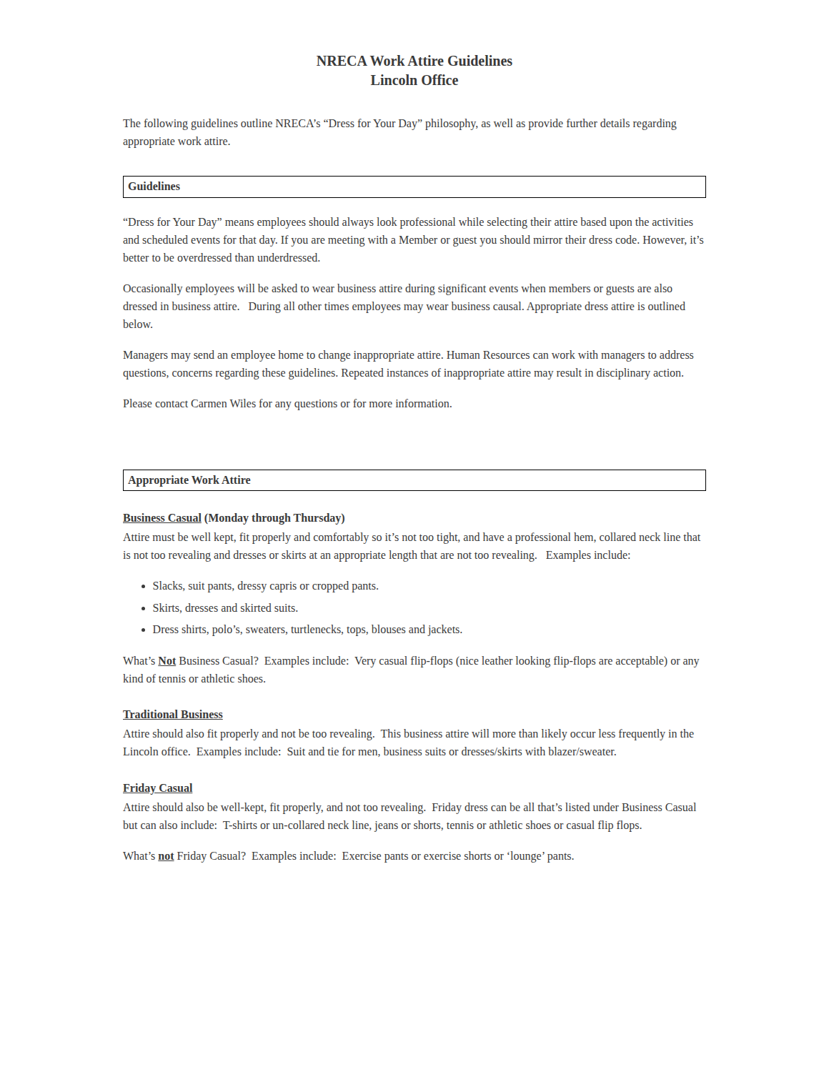NRECA Work Attire GuidelinesLincoln Office
The following guidelines outline NRECA’s “Dress for Your Day” philosophy, as well as provide further details regarding appropriate work attire.
Guidelines
“Dress for Your Day” means employees should always look professional while selecting their attire based upon the activities and scheduled events for that day. If you are meeting with a Member or guest you should mirror their dress code. However, it’s better to be overdressed than underdressed.
Occasionally employees will be asked to wear business attire during significant events when members or guests are also dressed in business attire. During all other times employees may wear business causal. Appropriate dress attire is outlined below.
Managers may send an employee home to change inappropriate attire. Human Resources can work with managers to address questions, concerns regarding these guidelines. Repeated instances of inappropriate attire may result in disciplinary action.
Please contact Carmen Wiles for any questions or for more information.
Appropriate Work Attire
Business Casual (Monday through Thursday)
Attire must be well kept, fit properly and comfortably so it’s not too tight, and have a professional hem, collared neck line that is not too revealing and dresses or skirts at an appropriate length that are not too revealing. Examples include:
Slacks, suit pants, dressy capris or cropped pants.
Skirts, dresses and skirted suits.
Dress shirts, polo’s, sweaters, turtlenecks, tops, blouses and jackets.
What’s Not Business Casual? Examples include: Very casual flip-flops (nice leather looking flip-flops are acceptable) or any kind of tennis or athletic shoes.
Traditional Business
Attire should also fit properly and not be too revealing. This business attire will more than likely occur less frequently in the Lincoln office. Examples include: Suit and tie for men, business suits or dresses/skirts with blazer/sweater.
Friday Casual
Attire should also be well-kept, fit properly, and not too revealing. Friday dress can be all that’s listed under Business Casual but can also include: T-shirts or un-collared neck line, jeans or shorts, tennis or athletic shoes or casual flip flops.
What’s not Friday Casual? Examples include: Exercise pants or exercise shorts or ‘lounge’ pants.